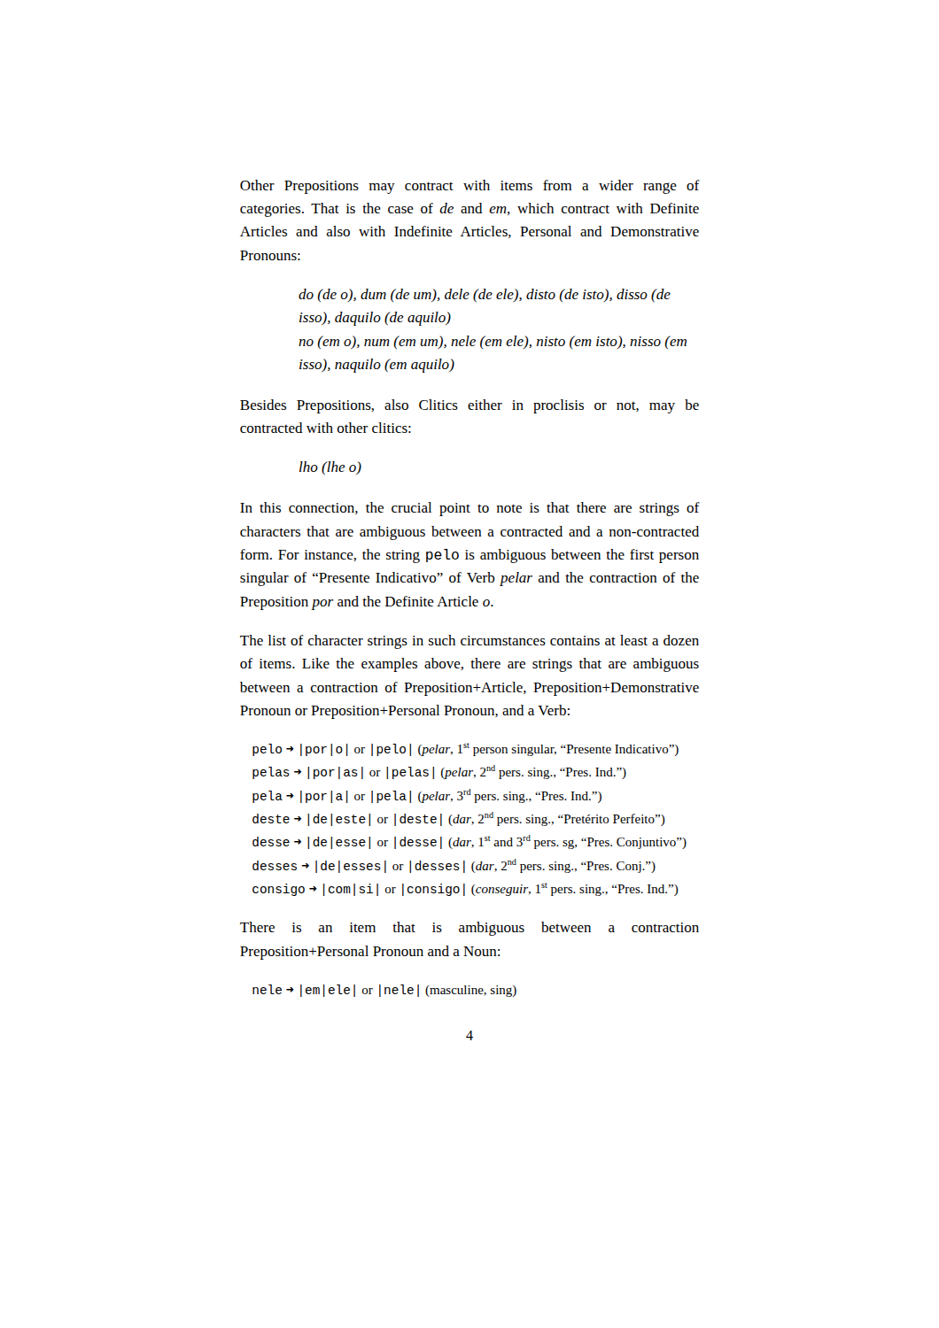Other Prepositions may contract with items from a wider range of categories. That is the case of de and em, which contract with Definite Articles and also with Indefinite Articles, Personal and Demonstrative Pronouns:
do (de o), dum (de um), dele (de ele), disto (de isto), disso (de isso), daquilo (de aquilo)
no (em o), num (em um), nele (em ele), nisto (em isto), nisso (em isso), naquilo (em aquilo)
Besides Prepositions, also Clitics either in proclisis or not, may be contracted with other clitics:
lho (lhe o)
In this connection, the crucial point to note is that there are strings of characters that are ambiguous between a contracted and a non-contracted form. For instance, the string pelo is ambiguous between the first person singular of “Presente Indicativo” of Verb pelar and the contraction of the Preposition por and the Definite Article o.
The list of character strings in such circumstances contains at least a dozen of items. Like the examples above, there are strings that are ambiguous between a contraction of Preposition+Article, Preposition+Demonstrative Pronoun or Preposition+Personal Pronoun, and a Verb:
pelo ➜ |por|o| or |pelo| (pelar, 1st person singular, “Presente Indicativo”)
pelas ➜ |por|as| or |pelas| (pelar, 2nd pers. sing., “Pres. Ind.”)
pela ➜ |por|a| or |pela| (pelar, 3rd pers. sing., “Pres. Ind.”)
deste ➜ |de|este| or |deste| (dar, 2nd pers. sing., “Pretérito Perfeito”)
desse ➜ |de|esse| or |desse| (dar, 1st and 3rd pers. sg, “Pres. Conjuntivo”)
desses ➜ |de|esses| or |desses| (dar, 2nd pers. sing., “Pres. Conj.”)
consigo ➜ |com|si| or |consigo| (conseguir, 1st pers. sing., “Pres. Ind.”)
There is an item that is ambiguous between a contraction Preposition+Personal Pronoun and a Noun:
nele ➜ |em|ele| or |nele| (masculine, sing)
4